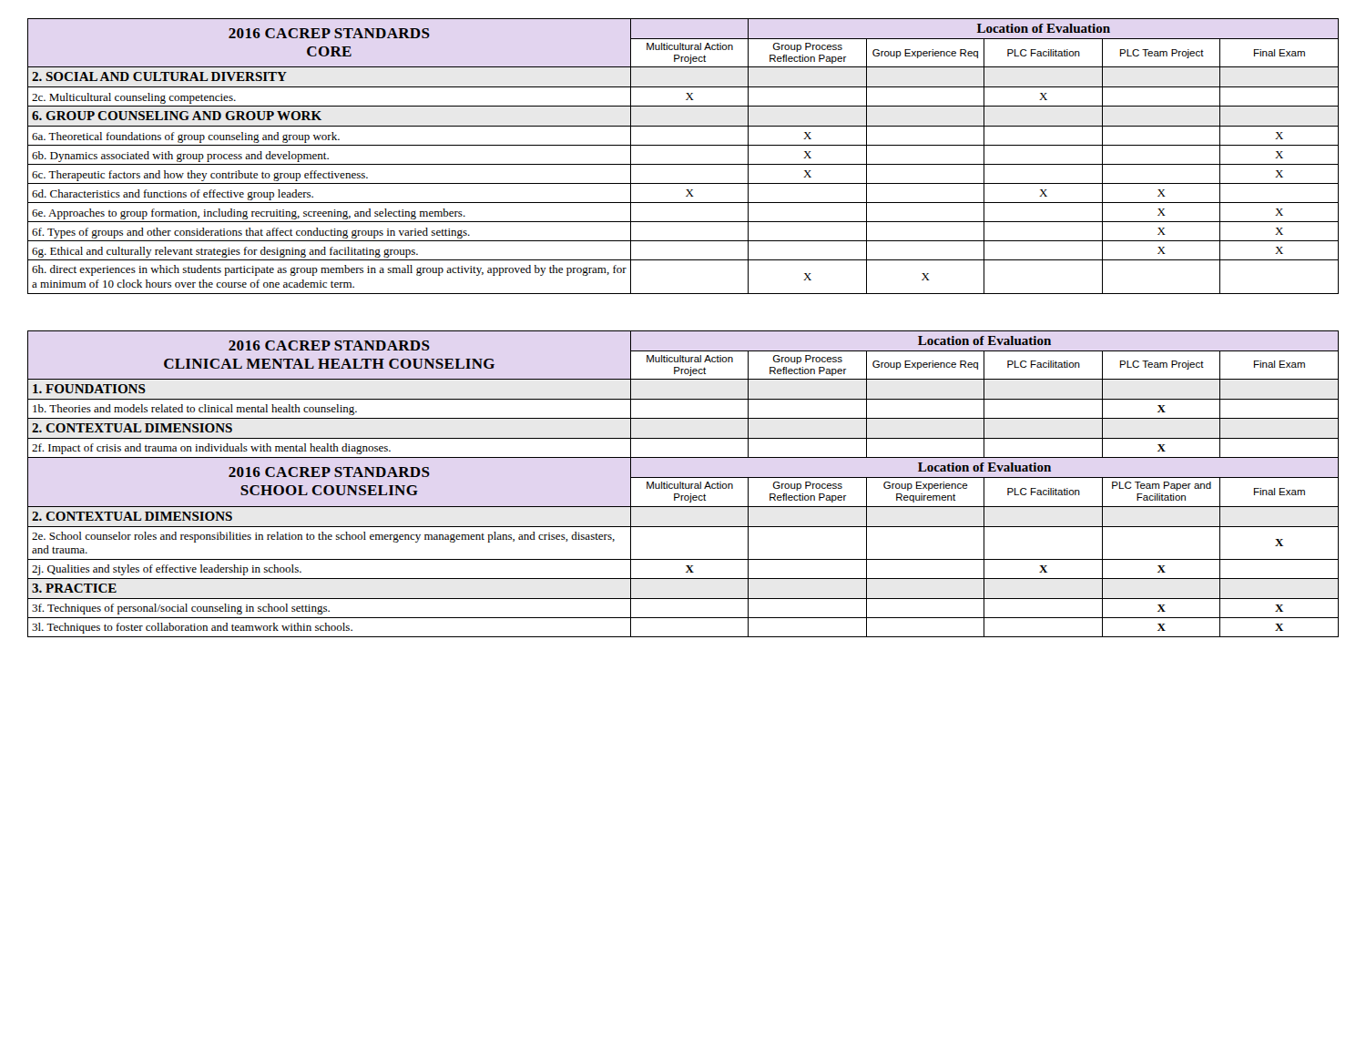| 2016 CACREP STANDARDS CORE | | Location of Evaluation |
| Multicultural Action Project | Group Process Reflection Paper | Group Experience Req | PLC Facilitation | PLC Team Project | Final Exam |
| 2. SOCIAL AND CULTURAL DIVERSITY | | | | | | |
| 2c. Multicultural counseling competencies. | X | | | X | | |
| 6. GROUP COUNSELING AND GROUP WORK | | | | | | |
| 6a. Theoretical foundations of group counseling and group work. | | X | | | | X |
| 6b. Dynamics associated with group process and development. | | X | | | | X |
| 6c. Therapeutic factors and how they contribute to group effectiveness. | | X | | | | X |
| 6d. Characteristics and functions of effective group leaders. | X | | | X | X | |
| 6e. Approaches to group formation, including recruiting, screening, and selecting members. | | | | | X | X |
| 6f. Types of groups and other considerations that affect conducting groups in varied settings. | | | | | X | X |
| 6g. Ethical and culturally relevant strategies for designing and facilitating groups. | | | | | X | X |
| 6h. direct experiences in which students participate as group members in a small group activity, approved by the program, for a minimum of 10 clock hours over the course of one academic term. | | X | X | | | |
| 2016 CACREP STANDARDS CLINICAL MENTAL HEALTH COUNSELING | Location of Evaluation |
| Multicultural Action Project | Group Process Reflection Paper | Group Experience Req | PLC Facilitation | PLC Team Project | Final Exam |
| 1. FOUNDATIONS | | | | | | |
| 1b. Theories and models related to clinical mental health counseling. | | | | | X | |
| 2. CONTEXTUAL DIMENSIONS | | | | | | |
| 2f. Impact of crisis and trauma on individuals with mental health diagnoses. | | | | | X | |
| 2016 CACREP STANDARDS SCHOOL COUNSELING | Location of Evaluation |
| Multicultural Action Project | Group Process Reflection Paper | Group Experience Requirement | PLC Facilitation | PLC Team Paper and Facilitation | Final Exam |
| 2. CONTEXTUAL DIMENSIONS | | | | | | |
| 2e. School counselor roles and responsibilities in relation to the school emergency management plans, and crises, disasters, and trauma. | | | | | | X |
| 2j. Qualities and styles of effective leadership in schools. | X | | | X | X | |
| 3. PRACTICE | | | | | | |
| 3f. Techniques of personal/social counseling in school settings. | | | | | X | X |
| 3l. Techniques to foster collaboration and teamwork within schools. | | | | | X | X |